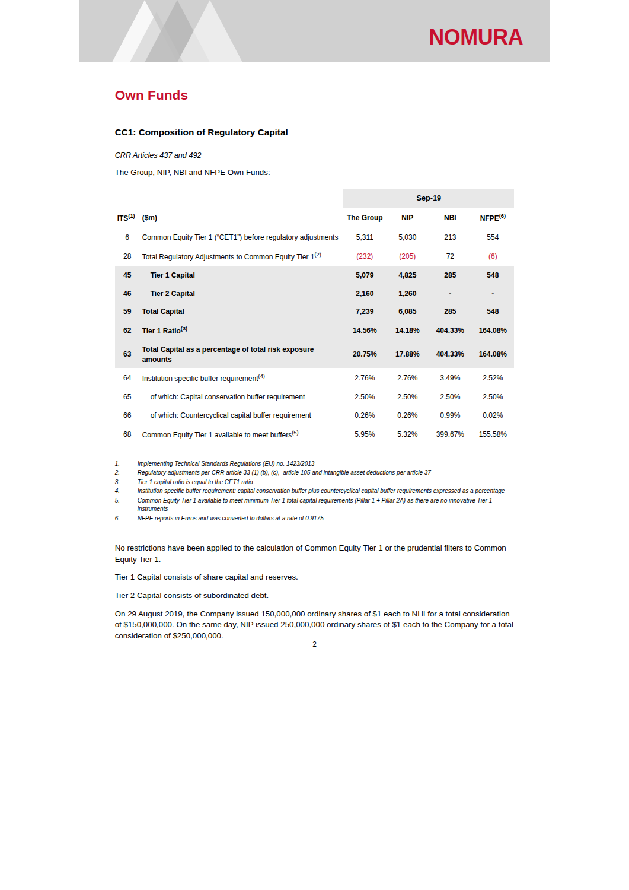NOMURA
Own Funds
CC1: Composition of Regulatory Capital
CRR Articles 437 and 492
The Group, NIP, NBI and NFPE Own Funds:
| | Sep-19 |
| --- | --- |
| ITS (1) | ($m) | The Group | NIP | NBI | NFPE (6) |
| 6 | Common Equity Tier 1 (“CET1”) before regulatory adjustments | 5,311 | 5,030 | 213 | 554 |
| 28 | Total Regulatory Adjustments to Common Equity Tier 1 (2) | (232) | (205) | 72 | (6) |
| 45 | Tier 1 Capital | 5,079 | 4,825 | 285 | 548 |
| 46 | Tier 2 Capital | 2,160 | 1,260 | - | - |
| 59 | Total Capital | 7,239 | 6,085 | 285 | 548 |
| 62 | Tier 1 Ratio (3) | 14.56% | 14.18% | 404.33% | 164.08% |
| 63 | Total Capital as a percentage of total risk exposure amounts | 20.75% | 17.88% | 404.33% | 164.08% |
| 64 | Institution specific buffer requirement (4) | 2.76% | 2.76% | 3.49% | 2.52% |
| 65 | of which: Capital conservation buffer requirement | 2.50% | 2.50% | 2.50% | 2.50% |
| 66 | of which: Countercyclical capital buffer requirement | 0.26% | 0.26% | 0.99% | 0.02% |
| 68 | Common Equity Tier 1 available to meet buffers (5) | 5.95% | 5.32% | 399.67% | 155.58% |
Implementing Technical Standards Regulations (EU) no. 1423/2013
Regulatory adjustments per CRR article 33 (1) (b), (c), article 105 and intangible asset deductions per article 37
Tier 1 capital ratio is equal to the CET1 ratio
Institution specific buffer requirement: capital conservation buffer plus countercyclical capital buffer requirements expressed as a percentage
Common Equity Tier 1 available to meet minimum Tier 1 total capital requirements (Pillar 1 + Pillar 2A) as there are no innovative Tier 1 instruments
NFPE reports in Euros and was converted to dollars at a rate of 0.9175
No restrictions have been applied to the calculation of Common Equity Tier 1 or the prudential filters to Common Equity Tier 1.
Tier 1 Capital consists of share capital and reserves.
Tier 2 Capital consists of subordinated debt.
On 29 August 2019, the Company issued 150,000,000 ordinary shares of $1 each to NHI for a total consideration of $150,000,000. On the same day, NIP issued 250,000,000 ordinary shares of $1 each to the Company for a total consideration of $250,000,000.
2